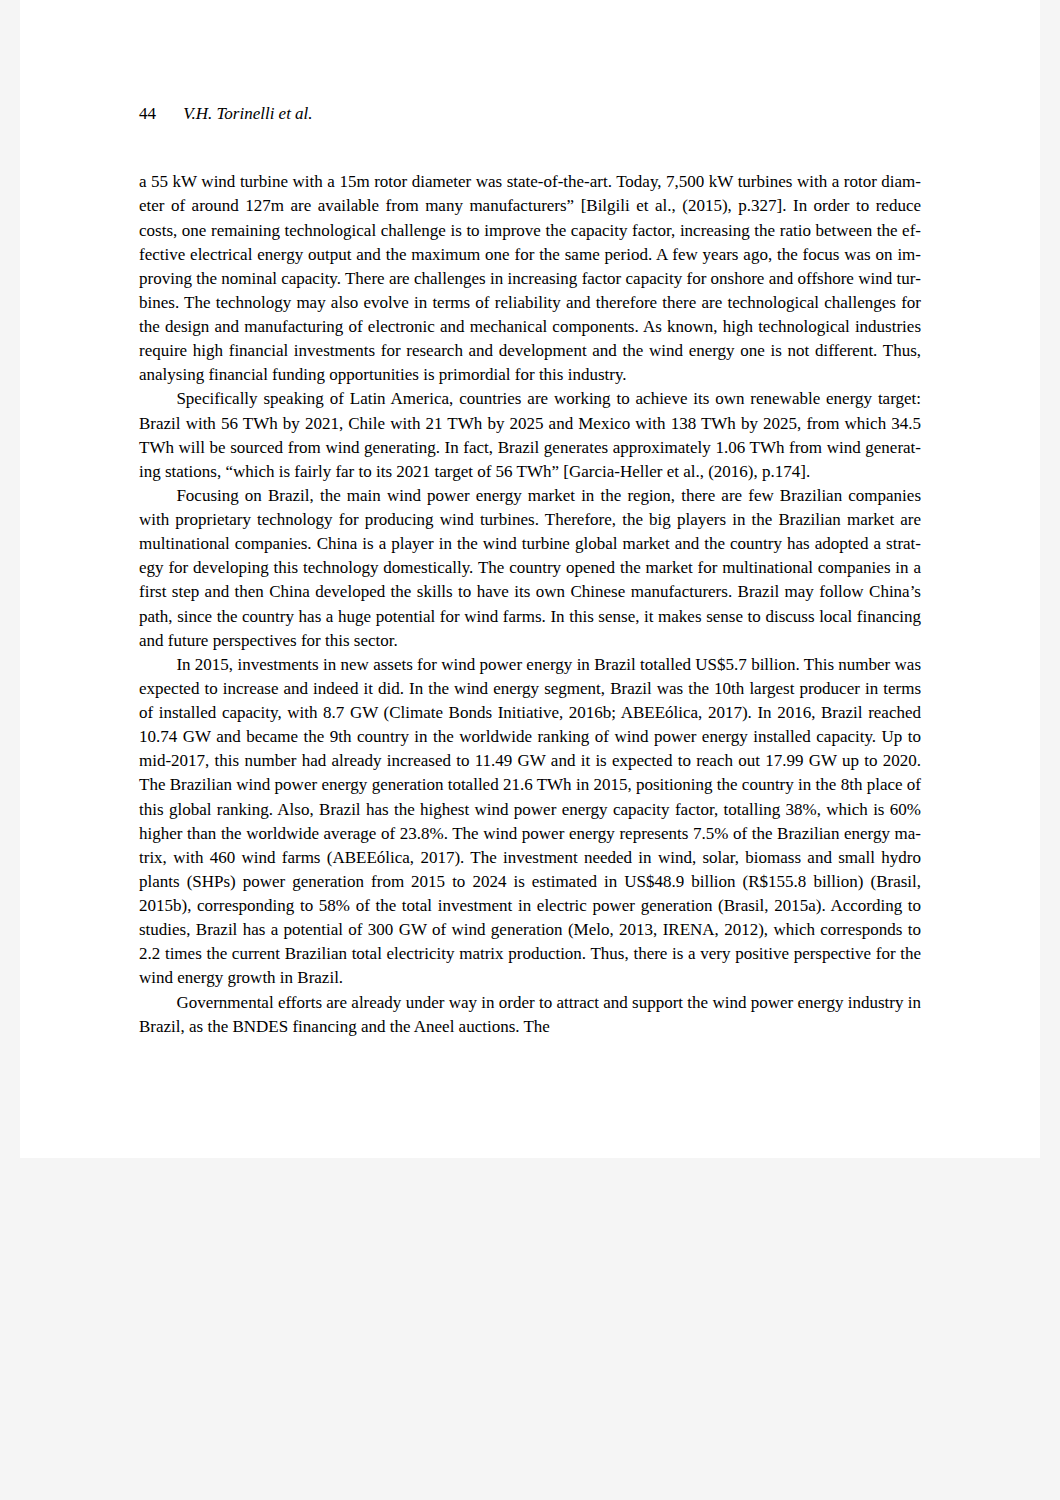44 V.H. Torinelli et al.
a 55 kW wind turbine with a 15m rotor diameter was state-of-the-art. Today, 7,500 kW turbines with a rotor diameter of around 127m are available from many manufacturers” [Bilgili et al., (2015), p.327]. In order to reduce costs, one remaining technological challenge is to improve the capacity factor, increasing the ratio between the effective electrical energy output and the maximum one for the same period. A few years ago, the focus was on improving the nominal capacity. There are challenges in increasing factor capacity for onshore and offshore wind turbines. The technology may also evolve in terms of reliability and therefore there are technological challenges for the design and manufacturing of electronic and mechanical components. As known, high technological industries require high financial investments for research and development and the wind energy one is not different. Thus, analysing financial funding opportunities is primordial for this industry.
Specifically speaking of Latin America, countries are working to achieve its own renewable energy target: Brazil with 56 TWh by 2021, Chile with 21 TWh by 2025 and Mexico with 138 TWh by 2025, from which 34.5 TWh will be sourced from wind generating. In fact, Brazil generates approximately 1.06 TWh from wind generating stations, “which is fairly far to its 2021 target of 56 TWh” [Garcia-Heller et al., (2016), p.174].
Focusing on Brazil, the main wind power energy market in the region, there are few Brazilian companies with proprietary technology for producing wind turbines. Therefore, the big players in the Brazilian market are multinational companies. China is a player in the wind turbine global market and the country has adopted a strategy for developing this technology domestically. The country opened the market for multinational companies in a first step and then China developed the skills to have its own Chinese manufacturers. Brazil may follow China’s path, since the country has a huge potential for wind farms. In this sense, it makes sense to discuss local financing and future perspectives for this sector.
In 2015, investments in new assets for wind power energy in Brazil totalled US$5.7 billion. This number was expected to increase and indeed it did. In the wind energy segment, Brazil was the 10th largest producer in terms of installed capacity, with 8.7 GW (Climate Bonds Initiative, 2016b; ABEEólica, 2017). In 2016, Brazil reached 10.74 GW and became the 9th country in the worldwide ranking of wind power energy installed capacity. Up to mid-2017, this number had already increased to 11.49 GW and it is expected to reach out 17.99 GW up to 2020. The Brazilian wind power energy generation totalled 21.6 TWh in 2015, positioning the country in the 8th place of this global ranking. Also, Brazil has the highest wind power energy capacity factor, totalling 38%, which is 60% higher than the worldwide average of 23.8%. The wind power energy represents 7.5% of the Brazilian energy matrix, with 460 wind farms (ABEEólica, 2017). The investment needed in wind, solar, biomass and small hydro plants (SHPs) power generation from 2015 to 2024 is estimated in US$48.9 billion (R$155.8 billion) (Brasil, 2015b), corresponding to 58% of the total investment in electric power generation (Brasil, 2015a). According to studies, Brazil has a potential of 300 GW of wind generation (Melo, 2013, IRENA, 2012), which corresponds to 2.2 times the current Brazilian total electricity matrix production. Thus, there is a very positive perspective for the wind energy growth in Brazil.
Governmental efforts are already under way in order to attract and support the wind power energy industry in Brazil, as the BNDES financing and the Aneel auctions. The